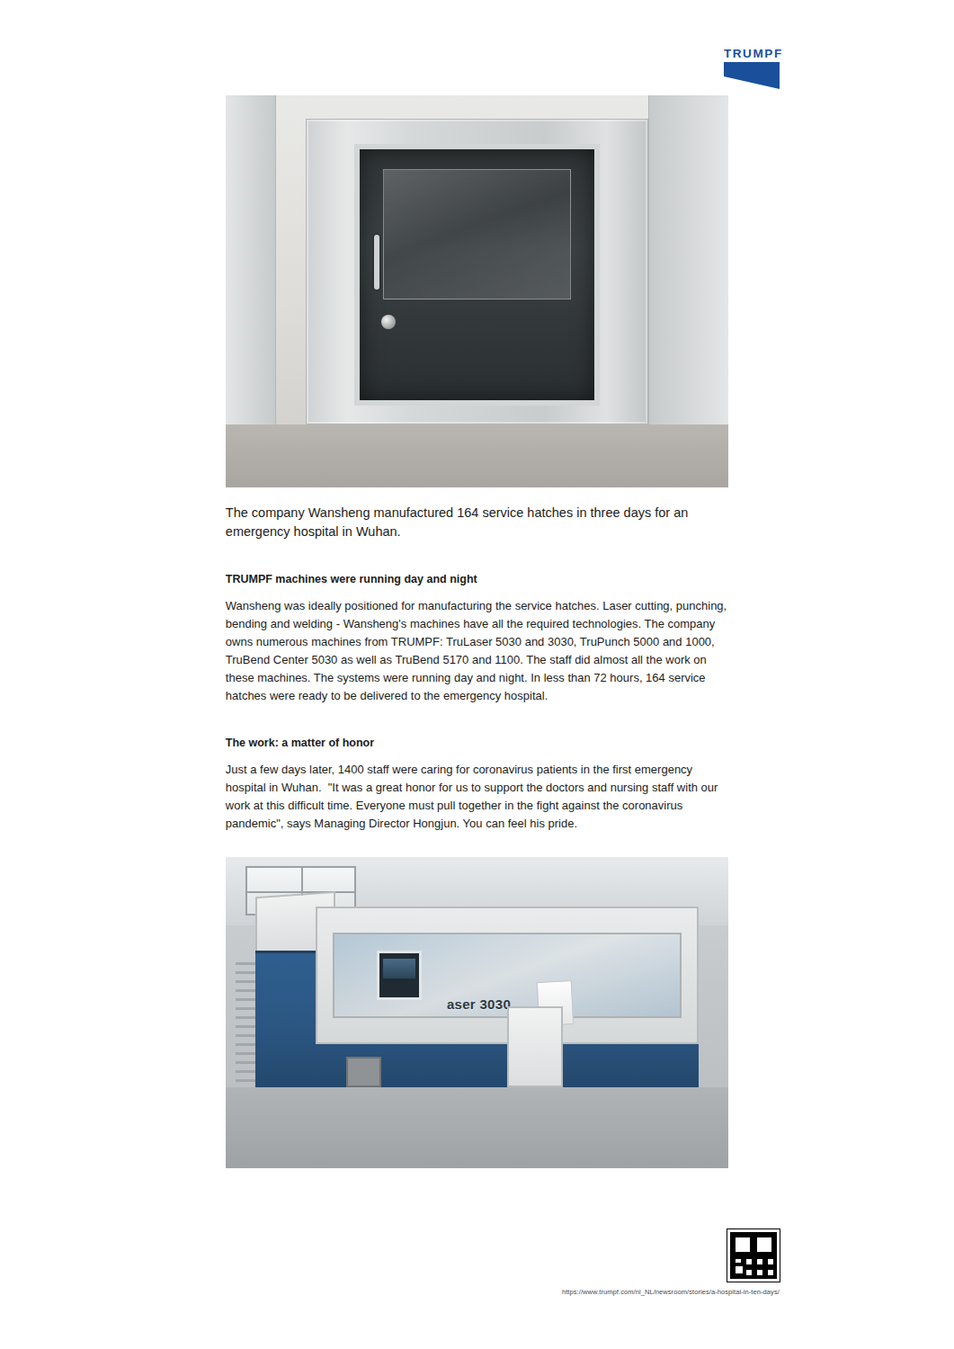TRUMPF
The company Wansheng manufactured 164 service hatches in three days for an emergency hospital in Wuhan.
TRUMPF machines were running day and night
Wansheng was ideally positioned for manufacturing the service hatches. Laser cutting, punching, bending and welding - Wansheng's machines have all the required technologies. The company owns numerous machines from TRUMPF: TruLaser 5030 and 3030, TruPunch 5000 and 1000, TruBend Center 5030 as well as TruBend 5170 and 1100. The staff did almost all the work on these machines. The systems were running day and night. In less than 72 hours, 164 service hatches were ready to be delivered to the emergency hospital.
The work: a matter of honor
Just a few days later, 1400 staff were caring for coronavirus patients in the first emergency hospital in Wuhan. "It was a great honor for us to support the doctors and nursing staff with our work at this difficult time. Everyone must pull together in the fight against the coronavirus pandemic", says Managing Director Hongjun. You can feel his pride.
aser 3030
https://www.trumpf.com/nl_NL/newsroom/stories/a-hospital-in-ten-days/